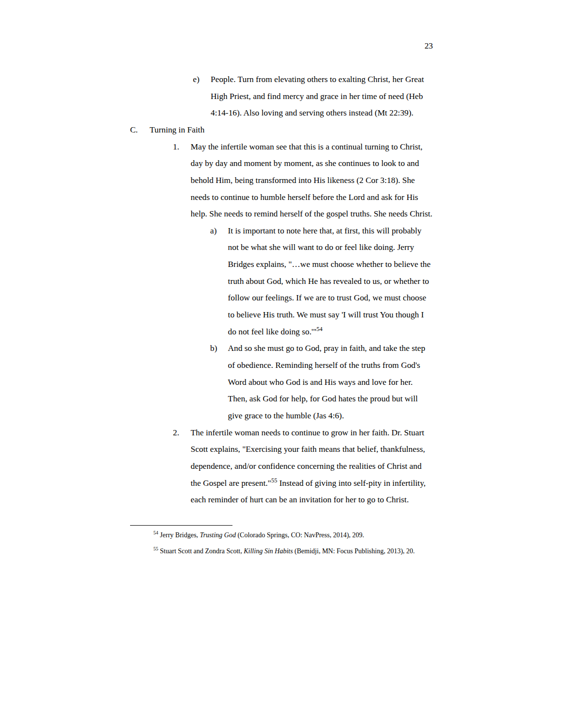23
e) People. Turn from elevating others to exalting Christ, her Great High Priest, and find mercy and grace in her time of need (Heb 4:14-16). Also loving and serving others instead (Mt 22:39).
C. Turning in Faith
1. May the infertile woman see that this is a continual turning to Christ, day by day and moment by moment, as she continues to look to and behold Him, being transformed into His likeness (2 Cor 3:18). She needs to continue to humble herself before the Lord and ask for His help. She needs to remind herself of the gospel truths. She needs Christ.
a) It is important to note here that, at first, this will probably not be what she will want to do or feel like doing. Jerry Bridges explains, "…we must choose whether to believe the truth about God, which He has revealed to us, or whether to follow our feelings. If we are to trust God, we must choose to believe His truth. We must say 'I will trust You though I do not feel like doing so.'"54
b) And so she must go to God, pray in faith, and take the step of obedience. Reminding herself of the truths from God's Word about who God is and His ways and love for her. Then, ask God for help, for God hates the proud but will give grace to the humble (Jas 4:6).
2. The infertile woman needs to continue to grow in her faith. Dr. Stuart Scott explains, "Exercising your faith means that belief, thankfulness, dependence, and/or confidence concerning the realities of Christ and the Gospel are present."55 Instead of giving into self-pity in infertility, each reminder of hurt can be an invitation for her to go to Christ.
54 Jerry Bridges, Trusting God (Colorado Springs, CO: NavPress, 2014), 209.
55 Stuart Scott and Zondra Scott, Killing Sin Habits (Bemidji, MN: Focus Publishing, 2013), 20.